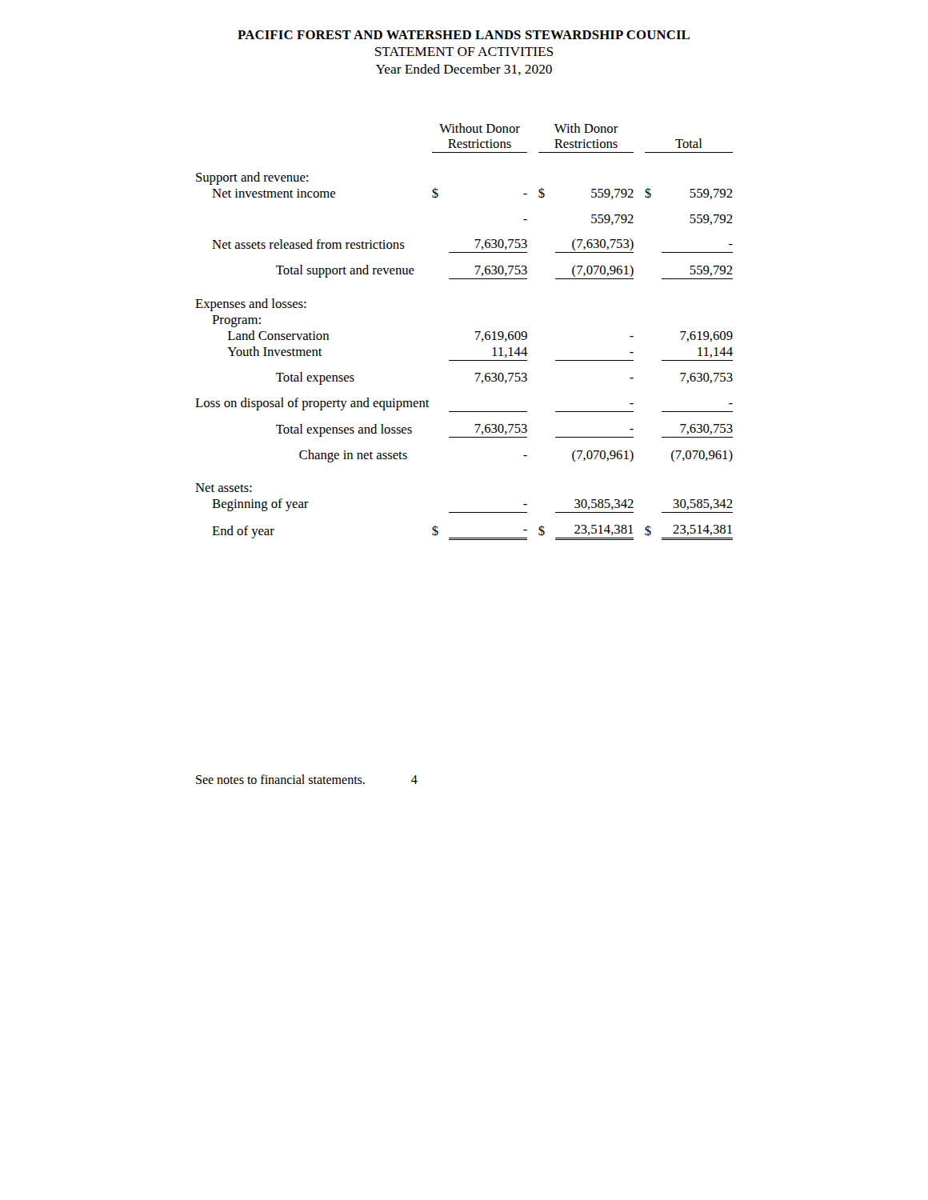PACIFIC FOREST AND WATERSHED LANDS STEWARDSHIP COUNCIL
STATEMENT OF ACTIVITIES
Year Ended December 31, 2020
| | Without Donor Restrictions | | With Donor Restrictions | | Total |
| Support and revenue: | | | | | | | | |
| Net investment income | $ | - | | $ | 559,792 | | $ | 559,792 |
| | | - | | | 559,792 | | | 559,792 |
| Net assets released from restrictions | | 7,630,753 | | | (7,630,753) | | | - |
| Total support and revenue | | 7,630,753 | | | (7,070,961) | | | 559,792 |
| Expenses and losses: | |
| Program: | |
| Land Conservation | | 7,619,609 | | | - | | | 7,619,609 |
| Youth Investment | | 11,144 | | | - | | | 11,144 |
| Total expenses | | 7,630,753 | | | - | | | 7,630,753 |
| Loss on disposal of property and equipment | | | | | - | | | - |
| Total expenses and losses | | 7,630,753 | | | - | | | 7,630,753 |
| Change in net assets | | - | | | (7,070,961) | | | (7,070,961) |
| Net assets: | |
| Beginning of year | | - | | | 30,585,342 | | | 30,585,342 |
| End of year | $ | - | | $ | 23,514,381 | | $ | 23,514,381 |
See notes to financial statements. 4